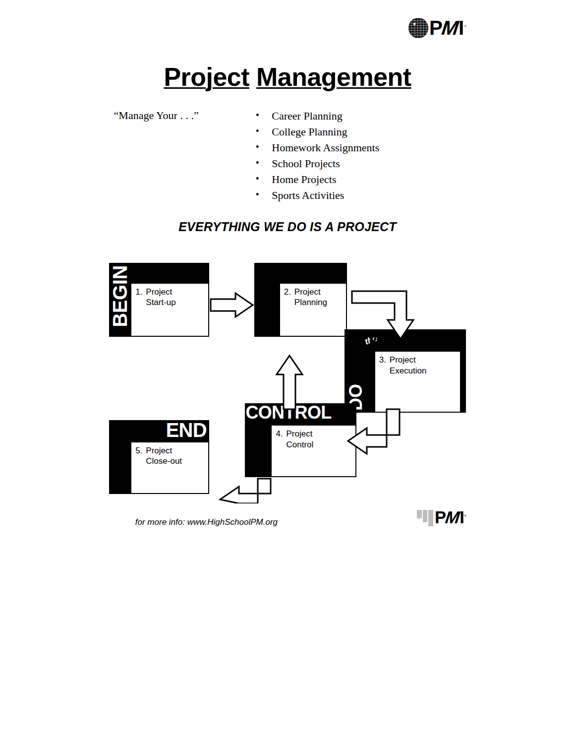PMI®
Project Management
“Manage Your . . .”
Career Planning
College Planning
Homework Assignments
School Projects
Home Projects
Sports Activities
EVERYTHING WE DO IS A PROJECT
BEGIN
1. Project
Start-up
PLAN
2. Project
Planning
DO
the
WORK
3. Project
Execution
CONTROL
4. Project
Control
END
5. Project
Close-out
for more info: www.HighSchoolPM.org
PMI®